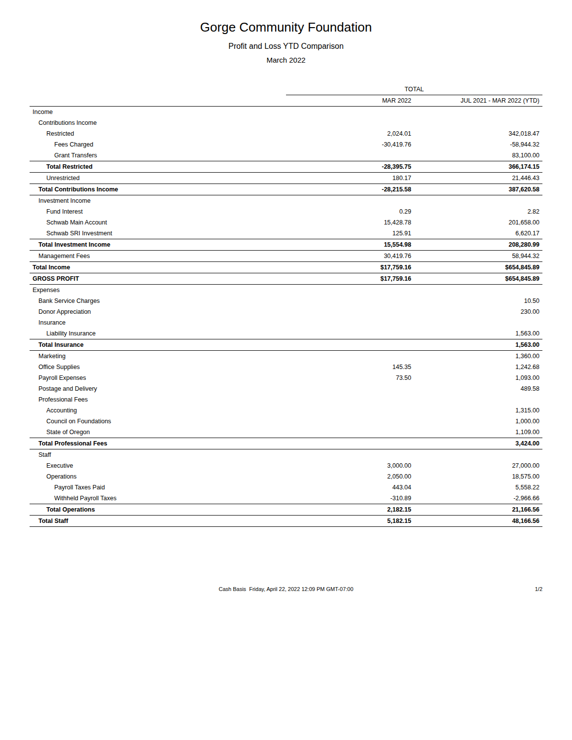Gorge Community Foundation
Profit and Loss YTD Comparison
March 2022
| | TOTAL |
| --- | --- |
| | MAR 2022 | JUL 2021 - MAR 2022 (YTD) |
| Income | | |
| Contributions Income | | |
| Restricted | 2,024.01 | 342,018.47 |
| Fees Charged | -30,419.76 | -58,944.32 |
| Grant Transfers | | 83,100.00 |
| Total Restricted | -28,395.75 | 366,174.15 |
| Unrestricted | 180.17 | 21,446.43 |
| Total Contributions Income | -28,215.58 | 387,620.58 |
| Investment Income | | |
| Fund Interest | 0.29 | 2.82 |
| Schwab Main Account | 15,428.78 | 201,658.00 |
| Schwab SRI Investment | 125.91 | 6,620.17 |
| Total Investment Income | 15,554.98 | 208,280.99 |
| Management Fees | 30,419.76 | 58,944.32 |
| Total Income | $17,759.16 | $654,845.89 |
| GROSS PROFIT | $17,759.16 | $654,845.89 |
| Expenses | | |
| Bank Service Charges | | 10.50 |
| Donor Appreciation | | 230.00 |
| Insurance | | |
| Liability Insurance | | 1,563.00 |
| Total Insurance | | 1,563.00 |
| Marketing | | 1,360.00 |
| Office Supplies | 145.35 | 1,242.68 |
| Payroll Expenses | 73.50 | 1,093.00 |
| Postage and Delivery | | 489.58 |
| Professional Fees | | |
| Accounting | | 1,315.00 |
| Council on Foundations | | 1,000.00 |
| State of Oregon | | 1,109.00 |
| Total Professional Fees | | 3,424.00 |
| Staff | | |
| Executive | 3,000.00 | 27,000.00 |
| Operations | 2,050.00 | 18,575.00 |
| Payroll Taxes Paid | 443.04 | 5,558.22 |
| Withheld Payroll Taxes | -310.89 | -2,966.66 |
| Total Operations | 2,182.15 | 21,166.56 |
| Total Staff | 5,182.15 | 48,166.56 |
Cash Basis Friday, April 22, 2022 12:09 PM GMT-07:00 1/2